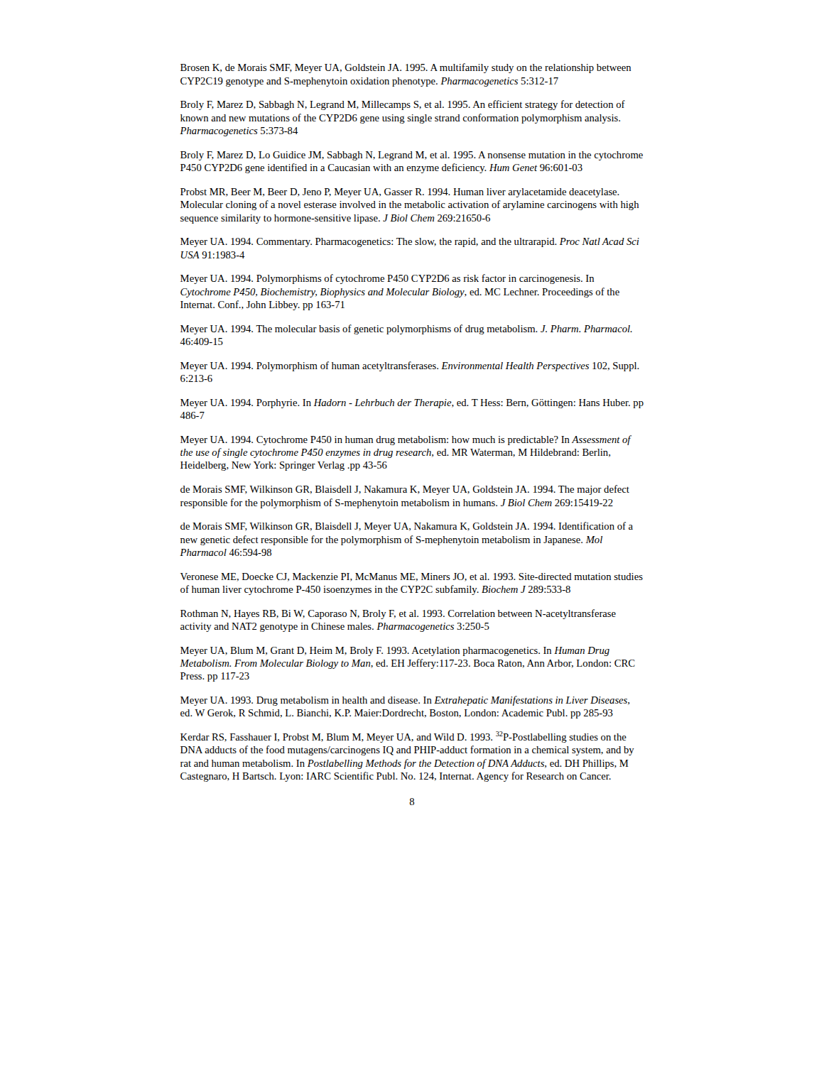Brosen K, de Morais SMF, Meyer UA, Goldstein JA. 1995. A multifamily study on the relationship between CYP2C19 genotype and S-mephenytoin oxidation phenotype. Pharmacogenetics 5:312-17
Broly F, Marez D, Sabbagh N, Legrand M, Millecamps S, et al. 1995. An efficient strategy for detection of known and new mutations of the CYP2D6 gene using single strand conformation polymorphism analysis. Pharmacogenetics 5:373-84
Broly F, Marez D, Lo Guidice JM, Sabbagh N, Legrand M, et al. 1995. A nonsense mutation in the cytochrome P450 CYP2D6 gene identified in a Caucasian with an enzyme deficiency. Hum Genet 96:601-03
Probst MR, Beer M, Beer D, Jeno P, Meyer UA, Gasser R. 1994. Human liver arylacetamide deacetylase. Molecular cloning of a novel esterase involved in the metabolic activation of arylamine carcinogens with high sequence similarity to hormone-sensitive lipase. J Biol Chem 269:21650-6
Meyer UA. 1994. Commentary. Pharmacogenetics: The slow, the rapid, and the ultrarapid. Proc Natl Acad Sci USA 91:1983-4
Meyer UA. 1994. Polymorphisms of cytochrome P450 CYP2D6 as risk factor in carcinogenesis. In Cytochrome P450, Biochemistry, Biophysics and Molecular Biology, ed. MC Lechner. Proceedings of the Internat. Conf., John Libbey. pp 163-71
Meyer UA. 1994. The molecular basis of genetic polymorphisms of drug metabolism. J. Pharm. Pharmacol. 46:409-15
Meyer UA. 1994. Polymorphism of human acetyltransferases. Environmental Health Perspectives 102, Suppl. 6:213-6
Meyer UA. 1994. Porphyrie. In Hadorn - Lehrbuch der Therapie, ed. T Hess: Bern, Göttingen: Hans Huber. pp 486-7
Meyer UA. 1994. Cytochrome P450 in human drug metabolism: how much is predictable? In Assessment of the use of single cytochrome P450 enzymes in drug research, ed. MR Waterman, M Hildebrand: Berlin, Heidelberg, New York: Springer Verlag .pp 43-56
de Morais SMF, Wilkinson GR, Blaisdell J, Nakamura K, Meyer UA, Goldstein JA. 1994. The major defect responsible for the polymorphism of S-mephenytoin metabolism in humans. J Biol Chem 269:15419-22
de Morais SMF, Wilkinson GR, Blaisdell J, Meyer UA, Nakamura K, Goldstein JA. 1994. Identification of a new genetic defect responsible for the polymorphism of S-mephenytoin metabolism in Japanese. Mol Pharmacol 46:594-98
Veronese ME, Doecke CJ, Mackenzie PI, McManus ME, Miners JO, et al. 1993. Site-directed mutation studies of human liver cytochrome P-450 isoenzymes in the CYP2C subfamily. Biochem J 289:533-8
Rothman N, Hayes RB, Bi W, Caporaso N, Broly F, et al. 1993. Correlation between N-acetyltransferase activity and NAT2 genotype in Chinese males. Pharmacogenetics 3:250-5
Meyer UA, Blum M, Grant D, Heim M, Broly F. 1993. Acetylation pharmacogenetics. In Human Drug Metabolism. From Molecular Biology to Man, ed. EH Jeffery:117-23. Boca Raton, Ann Arbor, London: CRC Press. pp 117-23
Meyer UA. 1993. Drug metabolism in health and disease. In Extrahepatic Manifestations in Liver Diseases, ed. W Gerok, R Schmid, L. Bianchi, K.P. Maier:Dordrecht, Boston, London: Academic Publ. pp 285-93
Kerdar RS, Fasshauer I, Probst M, Blum M, Meyer UA, and Wild D. 1993. 32P-Postlabelling studies on the DNA adducts of the food mutagens/carcinogens IQ and PHIP-adduct formation in a chemical system, and by rat and human metabolism. In Postlabelling Methods for the Detection of DNA Adducts, ed. DH Phillips, M Castegnaro, H Bartsch. Lyon: IARC Scientific Publ. No. 124, Internat. Agency for Research on Cancer.
8